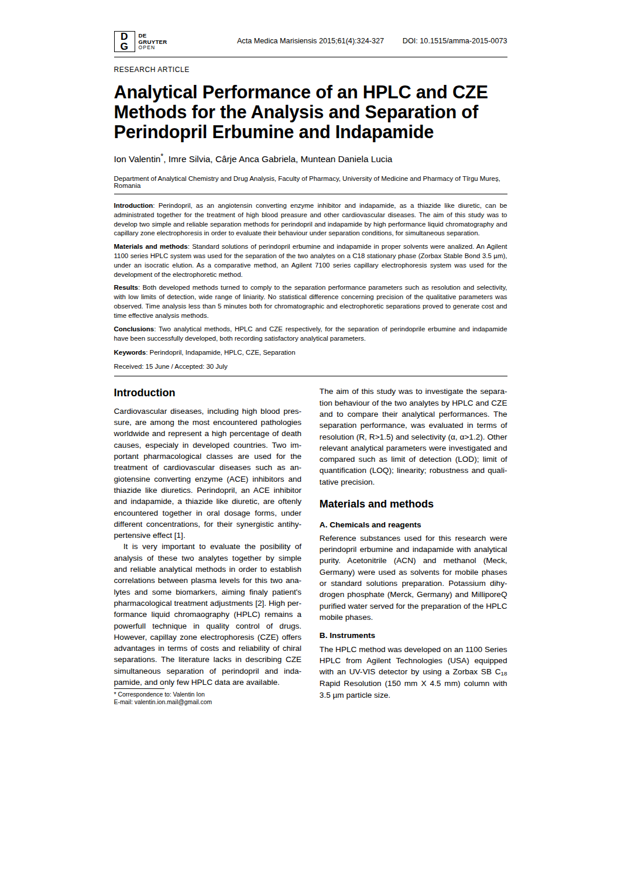DG
DE
GRUYTER
OPEN
Acta Medica Marisiensis 2015;61(4):324-327
DOI: 10.1515/amma-2015-0073
RESEARCH ARTICLE
Analytical Performance of an HPLC and CZE Methods for the Analysis and Separation of Perindopril Erbumine and Indapamide
Ion Valentin*, Imre Silvia, Cârje Anca Gabriela, Muntean Daniela Lucia
Department of Analytical Chemistry and Drug Analysis, Faculty of Pharmacy, University of Medicine and Pharmacy of Tîrgu Mureș, Romania
Introduction: Perindopril, as an angiotensin converting enzyme inhibitor and indapamide, as a thiazide like diuretic, can be administrated together for the treatment of high blood preasure and other cardiovascular diseases. The aim of this study was to develop two simple and reliable separation methods for perindopril and indapamide by high performance liquid chromatography and capillary zone electrophoresis in order to evaluate their behaviour under separation conditions, for simultaneous separation.
Materials and methods: Standard solutions of perindopril erbumine and indapamide in proper solvents were analized. An Agilent 1100 series HPLC system was used for the separation of the two analytes on a C18 stationary phase (Zorbax Stable Bond 3.5 µm), under an isocratic elution. As a comparative method, an Agilent 7100 series capillary electrophoresis system was used for the development of the electrophoretic method.
Results: Both developed methods turned to comply to the separation performance parameters such as resolution and selectivity, with low limits of detection, wide range of liniarity. No statistical difference concerning precision of the qualitative parameters was observed. Time analysis less than 5 minutes both for chromatographic and electrophoretic separations proved to generate cost and time effective analysis methods.
Conclusions: Two analytical methods, HPLC and CZE respectively, for the separation of perindoprile erbumine and indapamide have been successfully developed, both recording satisfactory analytical parameters.
Keywords: Perindopril, Indapamide, HPLC, CZE, Separation
Received: 15 June / Accepted: 30 July
Introduction
Cardiovascular diseases, including high blood pressure, are among the most encountered pathologies worldwide and represent a high percentage of death causes, especialy in developed countries. Two important pharmacological classes are used for the treatment of cardiovascular diseases such as angiotensine converting enzyme (ACE) inhibitors and thiazide like diuretics. Perindopril, an ACE inhibitor and indapamide, a thiazide like diuretic, are oftenly encountered together in oral dosage forms, under different concentrations, for their synergistic antihypertensive effect [1].
It is very important to evaluate the posibility of analysis of these two analytes together by simple and reliable analytical methods in order to establish correlations between plasma levels for this two analytes and some biomarkers, aiming finaly patient's pharmacological treatment adjustments [2]. High performance liquid chromaography (HPLC) remains a powerfull technique in quality control of drugs. However, capillay zone electrophoresis (CZE) offers advantages in terms of costs and reliability of chiral separations. The literature lacks in describing CZE simultaneous separation of perindopril and indapamide, and only few HPLC data are available.
The aim of this study was to investigate the separation behaviour of the two analytes by HPLC and CZE and to compare their analytical performances. The separation performance, was evaluated in terms of resolution (R, R>1.5) and selectivity (α, α>1.2). Other relevant analytical parameters were investigated and compared such as limit of detection (LOD); limit of quantification (LOQ); linearity; robustness and qualitative precision.
Materials and methods
A. Chemicals and reagents
Reference substances used for this research were perindopril erbumine and indapamide with analytical purity. Acetonitrile (ACN) and methanol (Meck, Germany) were used as solvents for mobile phases or standard solutions preparation. Potassium dihydrogen phosphate (Merck, Germany) and MilliporeQ purified water served for the preparation of the HPLC mobile phases.
B. Instruments
The HPLC method was developed on an 1100 Series HPLC from Agilent Technologies (USA) equipped with an UV-VIS detector by using a Zorbax SB C18 Rapid Resolution (150 mm X 4.5 mm) column with 3.5 µm particle size.
* Correspondence to: Valentin Ion
E-mail: valentin.ion.mail@gmail.com